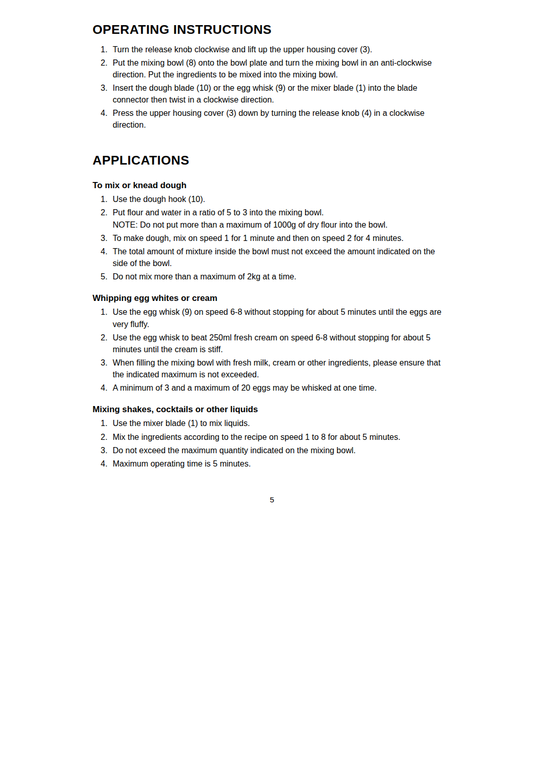OPERATING INSTRUCTIONS
Turn the release knob clockwise and lift up the upper housing cover (3).
Put the mixing bowl (8) onto the bowl plate and turn the mixing bowl in an anti-clockwise direction. Put the ingredients to be mixed into the mixing bowl.
Insert the dough blade (10) or the egg whisk (9) or the mixer blade (1) into the blade connector then twist in a clockwise direction.
Press the upper housing cover (3) down by turning the release knob (4) in a clockwise direction.
APPLICATIONS
To mix or knead dough
Use the dough hook (10).
Put flour and water in a ratio of 5 to 3 into the mixing bowl. NOTE: Do not put more than a maximum of 1000g of dry flour into the bowl.
To make dough, mix on speed 1 for 1 minute and then on speed 2 for 4 minutes.
The total amount of mixture inside the bowl must not exceed the amount indicated on the side of the bowl.
Do not mix more than a maximum of 2kg at a time.
Whipping egg whites or cream
Use the egg whisk (9) on speed 6-8 without stopping for about 5 minutes until the eggs are very fluffy.
Use the egg whisk to beat 250ml fresh cream on speed 6-8 without stopping for about 5 minutes until the cream is stiff.
When filling the mixing bowl with fresh milk, cream or other ingredients, please ensure that the indicated maximum is not exceeded.
A minimum of 3 and a maximum of 20 eggs may be whisked at one time.
Mixing shakes, cocktails or other liquids
Use the mixer blade (1) to mix liquids.
Mix the ingredients according to the recipe on speed 1 to 8 for about 5 minutes.
Do not exceed the maximum quantity indicated on the mixing bowl.
Maximum operating time is 5 minutes.
5